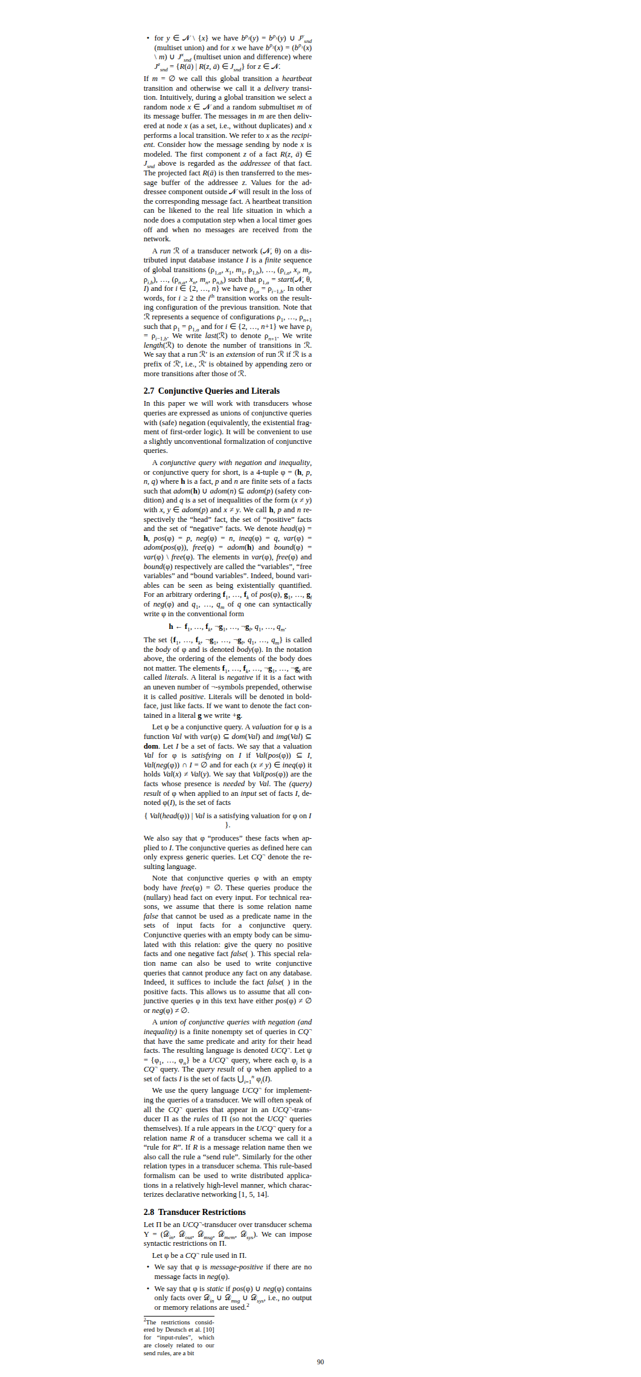for y ∈ 𝒩 \ {x} we have bρ2(y) = bρ1(y) ∪ Jysnd (multiset union) and for x we have bρ2(x) = (bρ1(x) \ m) ∪ Jxsnd (multiset union and difference) where Jzsnd = {R(ā) | R(z, ā) ∈ Jsnd} for z ∈ 𝒩.
If m = ∅ we call this global transition a heartbeat transition and otherwise we call it a delivery transition. Intuitively, during a global transition we select a random node x ∈ 𝒩 and a random submultiset m of its message buffer. The messages in m are then delivered at node x (as a set, i.e., without duplicates) and x performs a local transition. We refer to x as the recipient. Consider how the message sending by node x is modeled. The first component z of a fact R(z, ā) ∈ Jsnd above is regarded as the addressee of that fact. The projected fact R(ā) is then transferred to the message buffer of the addressee z. Values for the addressee component outside 𝒩 will result in the loss of the corresponding message fact. A heartbeat transition can be likened to the real life situation in which a node does a computation step when a local timer goes off and when no messages are received from the network.
A run ℛ of a transducer network (𝒩, θ) on a distributed input database instance I is a finite sequence of global transitions (ρ1,a, x1, m1, ρ1,b), …, (ρi,a, xi, mi, ρi,b), …, (ρn,a, xn, mn, ρn,b) such that ρ1,a = start(𝒩, θ, I) and for i ∈ {2, …, n} we have ρi,a = ρi−1,b. In other words, for i ≥ 2 the ith transition works on the resulting configuration of the previous transition. Note that ℛ represents a sequence of configurations ρ1, …, ρn+1 such that ρ1 = ρ1,a and for i ∈ {2, …, n+1} we have ρi = ρi−1,b. We write last(ℛ) to denote ρn+1. We write length(ℛ) to denote the number of transitions in ℛ. We say that a run ℛ′ is an extension of run ℛ if ℛ is a prefix of ℛ′, i.e., ℛ′ is obtained by appending zero or more transitions after those of ℛ.
2.7 Conjunctive Queries and Literals
In this paper we will work with transducers whose queries are expressed as unions of conjunctive queries with (safe) negation (equivalently, the existential fragment of first-order logic). It will be convenient to use a slightly unconventional formalization of conjunctive queries.
A conjunctive query with negation and inequality, or conjunctive query for short, is a 4-tuple φ = (h, p, n, q) where h is a fact, p and n are finite sets of a facts such that adom(h) ∪ adom(n) ⊆ adom(p) (safety condition) and q is a set of inequalities of the form (x ≠ y) with x, y ∈ adom(p) and x ≠ y. We call h, p and n respectively the “head” fact, the set of “positive” facts and the set of “negative” facts. We denote head(φ) = h, pos(φ) = p, neg(φ) = n, ineq(φ) = q, var(φ) = adom(pos(φ)), free(φ) = adom(h) and bound(φ) = var(φ) \ free(φ). The elements in var(φ), free(φ) and bound(φ) respectively are called the “variables”, “free variables” and “bound variables”. Indeed, bound variables can be seen as being existentially quantified. For an arbitrary ordering f1, …, fk of pos(φ), g1, …, gl of neg(φ) and q1, …, qm of q one can syntactically write φ in the conventional form
h ← f1, …, fk, ¬g1, …, ¬gl, q1, …, qm.
The set {f1, …, fk, ¬g1, …, ¬gl, q1, …, qm} is called the body of φ and is denoted body(φ). In the notation above, the ordering of the elements of the body does not matter. The elements f1, …, fk, …, ¬g1, …, ¬gl are called literals. A literal is negative if it is a fact with an uneven number of ¬-symbols prepended, otherwise it is called positive. Literals will be denoted in boldface, just like facts. If we want to denote the fact contained in a literal g we write +g.
Let φ be a conjunctive query. A valuation for φ is a function Val with var(φ) ⊆ dom(Val) and img(Val) ⊆ dom. Let I be a set of facts. We say that a valuation Val for φ is satisfying on I if Val(pos(φ)) ⊆ I, Val(neg(φ)) ∩ I = ∅ and for each (x ≠ y) ∈ ineq(φ) it holds Val(x) ≠ Val(y). We say that Val(pos(φ)) are the facts whose presence is needed by Val. The (query) result of φ when applied to an input set of facts I, denoted φ(I), is the set of facts
{ Val(head(φ)) | Val is a satisfying valuation for φ on I }.
We also say that φ “produces” these facts when applied to I. The conjunctive queries as defined here can only express generic queries. Let CQ¬ denote the resulting language.
Note that conjunctive queries φ with an empty body have free(φ) = ∅. These queries produce the (nullary) head fact on every input. For technical reasons, we assume that there is some relation name false that cannot be used as a predicate name in the sets of input facts for a conjunctive query. Conjunctive queries with an empty body can be simulated with this relation: give the query no positive facts and one negative fact false( ). This special relation name can also be used to write conjunctive queries that cannot produce any fact on any database. Indeed, it suffices to include the fact false( ) in the positive facts. This allows us to assume that all conjunctive queries φ in this text have either pos(φ) ≠ ∅ or neg(φ) ≠ ∅.
A union of conjunctive queries with negation (and inequality) is a finite nonempty set of queries in CQ¬ that have the same predicate and arity for their head facts. The resulting language is denoted UCQ¬. Let ψ = {φ1, …, φn} be a UCQ¬ query, where each φi is a CQ¬ query. The query result of ψ when applied to a set of facts I is the set of facts ⋃i=1n φi(I).
We use the query language UCQ¬ for implementing the queries of a transducer. We will often speak of all the CQ¬ queries that appear in an UCQ¬-transducer Π as the rules of Π (so not the UCQ¬ queries themselves). If a rule appears in the UCQ¬ query for a relation name R of a transducer schema we call it a “rule for R”. If R is a message relation name then we also call the rule a “send rule”. Similarly for the other relation types in a transducer schema. This rule-based formalism can be used to write distributed applications in a relatively high-level manner, which characterizes declarative networking [1, 5, 14].
2.8 Transducer Restrictions
Let Π be an UCQ¬-transducer over transducer schema Υ = (𝒟in, 𝒟out, 𝒟msg, 𝒟mem, 𝒟sys). We can impose syntactic restrictions on Π.
Let φ be a CQ¬ rule used in Π.
We say that φ is message-positive if there are no message facts in neg(φ).
We say that φ is static if pos(φ) ∪ neg(φ) contains only facts over 𝒟in ∪ 𝒟msg ∪ 𝒟sys, i.e., no output or memory relations are used.2
2The restrictions considered by Deutsch et al. [10] for “input-rules”, which are closely related to our send rules, are a bit
90